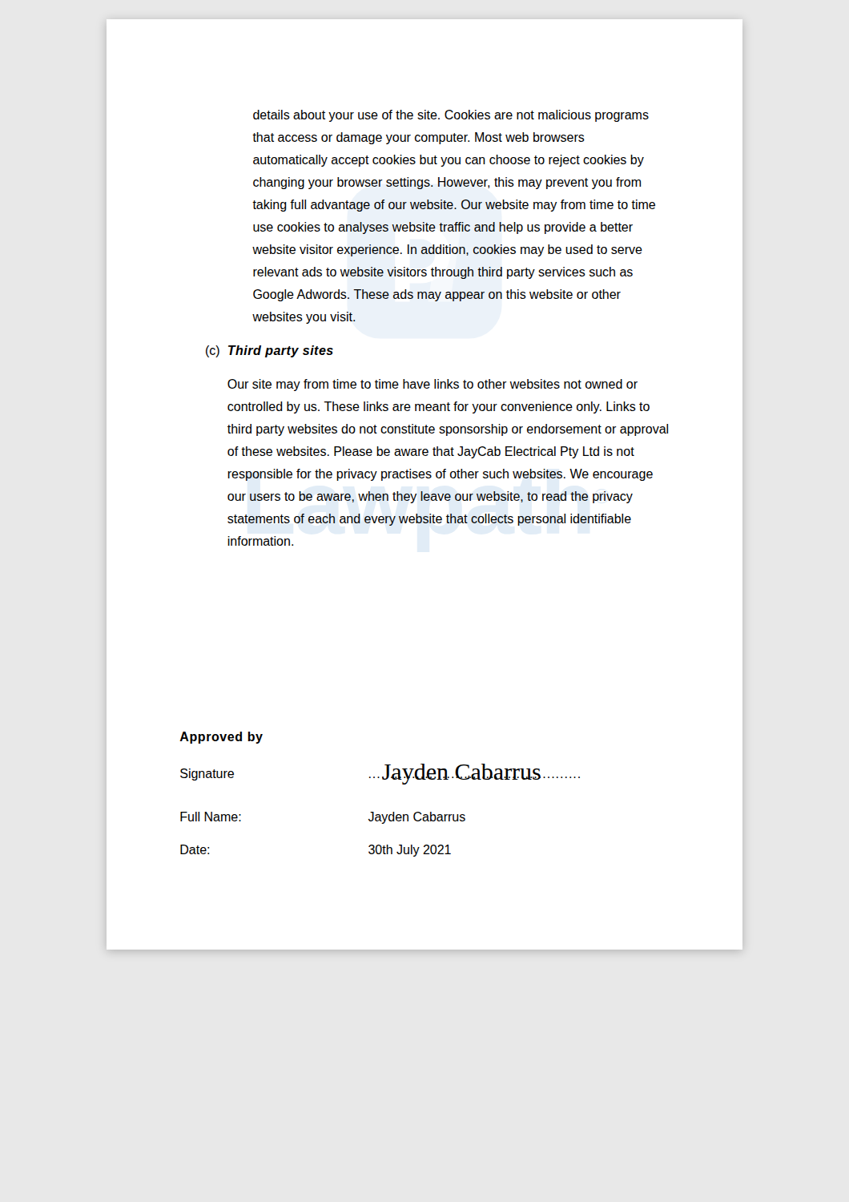Lawpath®
details about your use of the site. Cookies are not malicious programs that access or damage your computer. Most web browsers automatically accept cookies but you can choose to reject cookies by changing your browser settings. However, this may prevent you from taking full advantage of our website. Our website may from time to time use cookies to analyses website traffic and help us provide a better website visitor experience. In addition, cookies may be used to serve relevant ads to website visitors through third party services such as Google Adwords. These ads may appear on this website or other websites you visit.
(c)
Third party sites
Our site may from time to time have links to other websites not owned or controlled by us. These links are meant for your convenience only. Links to third party websites do not constitute sponsorship or endorsement or approval of these websites. Please be aware that JayCab Electrical Pty Ltd is not responsible for the privacy practises of other such websites. We encourage our users to be aware, when they leave our website, to read the privacy statements of each and every website that collects personal identifiable information.
Approved by
Signature
................................................. Jayden Cabarrus
Full Name:
Jayden Cabarrus
Date:
30th July 2021